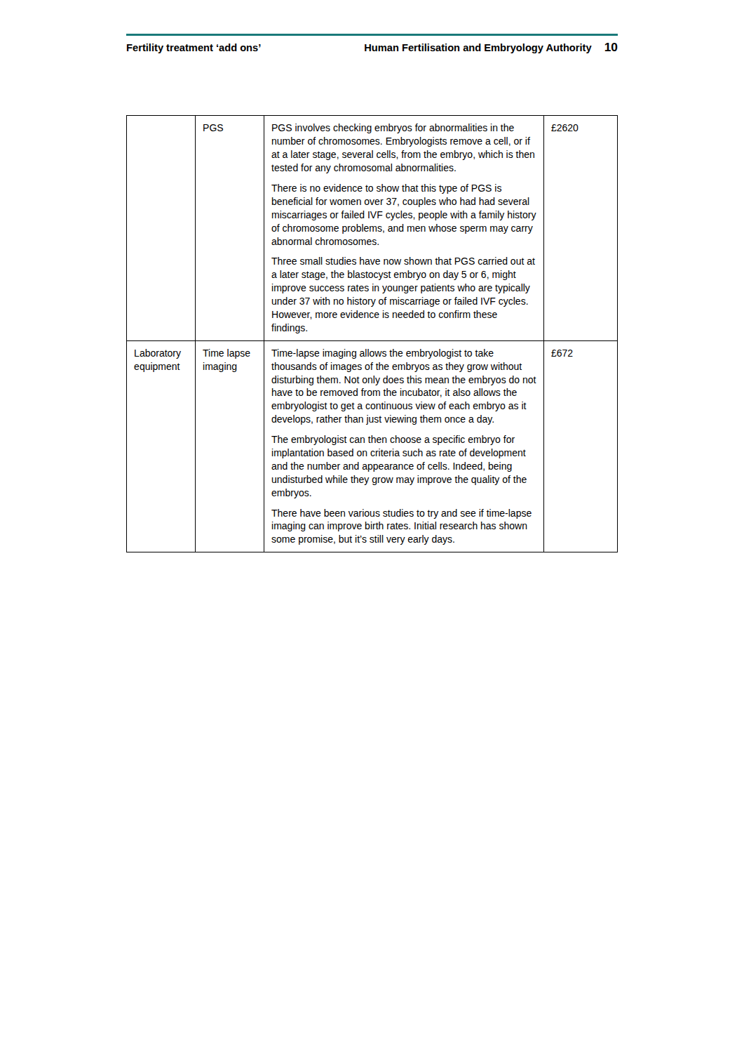Fertility treatment ‘add ons’
Human Fertilisation and Embryology Authority 10
| | PGS | PGS involves checking embryos for abnormalities in the number of chromosomes. Embryologists remove a cell, or if at a later stage, several cells, from the embryo, which is then tested for any chromosomal abnormalities. There is no evidence to show that this type of PGS is beneficial for women over 37, couples who had had several miscarriages or failed IVF cycles, people with a family history of chromosome problems, and men whose sperm may carry abnormal chromosomes. Three small studies have now shown that PGS carried out at a later stage, the blastocyst embryo on day 5 or 6, might improve success rates in younger patients who are typically under 37 with no history of miscarriage or failed IVF cycles. However, more evidence is needed to confirm these findings. | £2620 |
| Laboratory equipment | Time lapse imaging | Time-lapse imaging allows the embryologist to take thousands of images of the embryos as they grow without disturbing them. Not only does this mean the embryos do not have to be removed from the incubator, it also allows the embryologist to get a continuous view of each embryo as it develops, rather than just viewing them once a day. The embryologist can then choose a specific embryo for implantation based on criteria such as rate of development and the number and appearance of cells. Indeed, being undisturbed while they grow may improve the quality of the embryos. There have been various studies to try and see if time-lapse imaging can improve birth rates. Initial research has shown some promise, but it’s still very early days. | £672 |